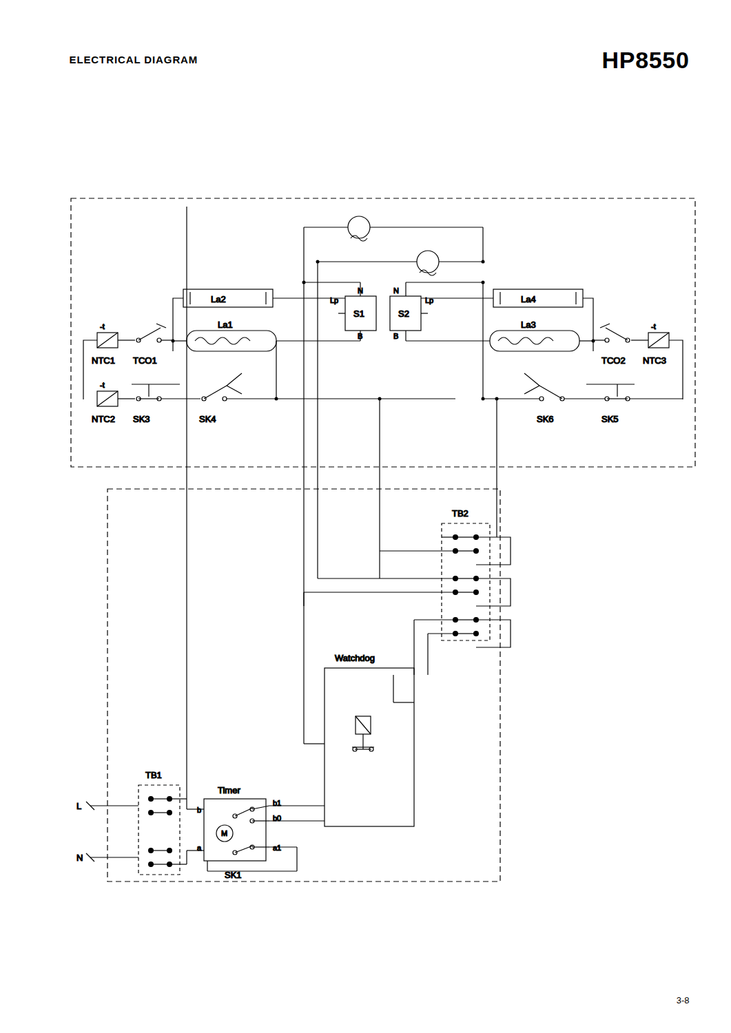ELECTRICAL DIAGRAM
HP8550
La2 S1 N Lp B La1 -t NTC1 TCO1 -t NTC2 SK3 SK4 La4 S2 N Lp B La3 -t NTC3 TCO2 SK5 SK6 TB2 Watchdog TB1 L N Timer b a b1 b0 a1 M SK1
3-8